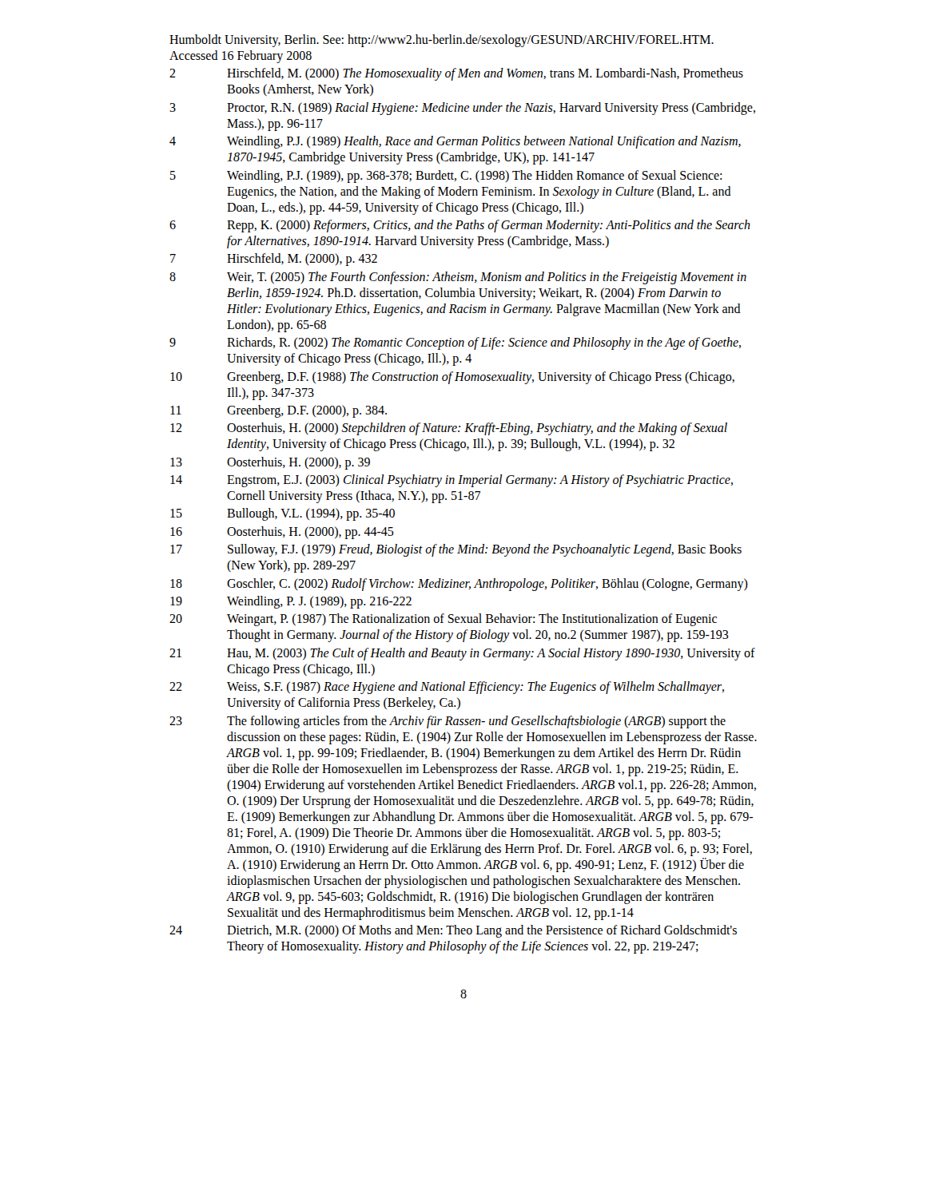Humboldt University, Berlin. See: http://www2.hu-berlin.de/sexology/GESUND/ARCHIV/FOREL.HTM. Accessed 16 February 2008
2 Hirschfeld, M. (2000) The Homosexuality of Men and Women, trans M. Lombardi-Nash, Prometheus Books (Amherst, New York)
3 Proctor, R.N. (1989) Racial Hygiene: Medicine under the Nazis, Harvard University Press (Cambridge, Mass.), pp. 96-117
4 Weindling, P.J. (1989) Health, Race and German Politics between National Unification and Nazism, 1870-1945, Cambridge University Press (Cambridge, UK), pp. 141-147
5 Weindling, P.J. (1989), pp. 368-378; Burdett, C. (1998) The Hidden Romance of Sexual Science: Eugenics, the Nation, and the Making of Modern Feminism. In Sexology in Culture (Bland, L. and Doan, L., eds.), pp. 44-59, University of Chicago Press (Chicago, Ill.)
6 Repp, K. (2000) Reformers, Critics, and the Paths of German Modernity: Anti-Politics and the Search for Alternatives, 1890-1914. Harvard University Press (Cambridge, Mass.)
7 Hirschfeld, M. (2000), p. 432
8 Weir, T. (2005) The Fourth Confession: Atheism, Monism and Politics in the Freigeistig Movement in Berlin, 1859-1924. Ph.D. dissertation, Columbia University; Weikart, R. (2004) From Darwin to Hitler: Evolutionary Ethics, Eugenics, and Racism in Germany. Palgrave Macmillan (New York and London), pp. 65-68
9 Richards, R. (2002) The Romantic Conception of Life: Science and Philosophy in the Age of Goethe, University of Chicago Press (Chicago, Ill.), p. 4
10 Greenberg, D.F. (1988) The Construction of Homosexuality, University of Chicago Press (Chicago, Ill.), pp. 347-373
11 Greenberg, D.F. (2000), p. 384.
12 Oosterhuis, H. (2000) Stepchildren of Nature: Krafft-Ebing, Psychiatry, and the Making of Sexual Identity, University of Chicago Press (Chicago, Ill.), p. 39; Bullough, V.L. (1994), p. 32
13 Oosterhuis, H. (2000), p. 39
14 Engstrom, E.J. (2003) Clinical Psychiatry in Imperial Germany: A History of Psychiatric Practice, Cornell University Press (Ithaca, N.Y.), pp. 51-87
15 Bullough, V.L. (1994), pp. 35-40
16 Oosterhuis, H. (2000), pp. 44-45
17 Sulloway, F.J. (1979) Freud, Biologist of the Mind: Beyond the Psychoanalytic Legend, Basic Books (New York), pp. 289-297
18 Goschler, C. (2002) Rudolf Virchow: Mediziner, Anthropologe, Politiker, Böhlau (Cologne, Germany)
19 Weindling, P. J. (1989), pp. 216-222
20 Weingart, P. (1987) The Rationalization of Sexual Behavior: The Institutionalization of Eugenic Thought in Germany. Journal of the History of Biology vol. 20, no.2 (Summer 1987), pp. 159-193
21 Hau, M. (2003) The Cult of Health and Beauty in Germany: A Social History 1890-1930, University of Chicago Press (Chicago, Ill.)
22 Weiss, S.F. (1987) Race Hygiene and National Efficiency: The Eugenics of Wilhelm Schallmayer, University of California Press (Berkeley, Ca.)
23 The following articles from the Archiv für Rassen- und Gesellschaftsbiologie (ARGB) support the discussion on these pages: Rüdin, E. (1904) Zur Rolle der Homosexuellen im Lebensprozess der Rasse. ARGB vol. 1, pp. 99-109; Friedlaender, B. (1904) Bemerkungen zu dem Artikel des Herrn Dr. Rüdin über die Rolle der Homosexuellen im Lebensprozess der Rasse. ARGB vol. 1, pp. 219-25; Rüdin, E. (1904) Erwiderung auf vorstehenden Artikel Benedict Friedlaenders. ARGB vol.1, pp. 226-28; Ammon, O. (1909) Der Ursprung der Homosexualität und die Deszedenzlehre. ARGB vol. 5, pp. 649-78; Rüdin, E. (1909) Bemerkungen zur Abhandlung Dr. Ammons über die Homosexualität. ARGB vol. 5, pp. 679-81; Forel, A. (1909) Die Theorie Dr. Ammons über die Homosexualität. ARGB vol. 5, pp. 803-5; Ammon, O. (1910) Erwiderung auf die Erklärung des Herrn Prof. Dr. Forel. ARGB vol. 6, p. 93; Forel, A. (1910) Erwiderung an Herrn Dr. Otto Ammon. ARGB vol. 6, pp. 490-91; Lenz, F. (1912) Über die idioplasmischen Ursachen der physiologischen und pathologischen Sexualcharaktere des Menschen. ARGB vol. 9, pp. 545-603; Goldschmidt, R. (1916) Die biologischen Grundlagen der konträren Sexualität und des Hermaphroditismus beim Menschen. ARGB vol. 12, pp.1-14
24 Dietrich, M.R. (2000) Of Moths and Men: Theo Lang and the Persistence of Richard Goldschmidt's Theory of Homosexuality. History and Philosophy of the Life Sciences vol. 22, pp. 219-247;
8